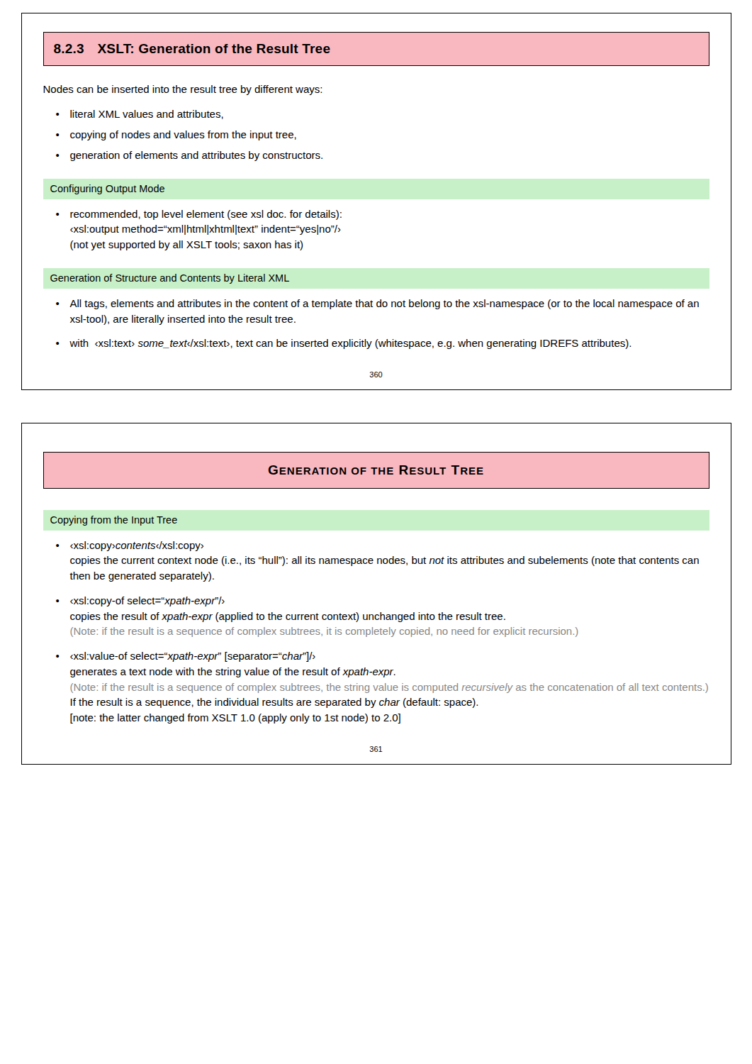8.2.3 XSLT: Generation of the Result Tree
Nodes can be inserted into the result tree by different ways:
literal XML values and attributes,
copying of nodes and values from the input tree,
generation of elements and attributes by constructors.
Configuring Output Mode
recommended, top level element (see xsl doc. for details):
xsl:output method=“xml|html|xhtml|text” indent=“yes|no”/
(not yet supported by all XSLT tools; saxon has it)
Generation of Structure and Contents by Literal XML
All tags, elements and attributes in the content of a template that do not belong to the xsl-namespace (or to the local namespace of an xsl-tool), are literally inserted into the result tree.
with xsl:text some_text/xsl:text, text can be inserted explicitly (whitespace, e.g. when generating IDREFS attributes).
360
GENERATION OF THE RESULT TREE
Copying from the Input Tree
xsl:copy contents/xsl:copy
copies the current context node (i.e., its “hull”): all its namespace nodes, but not its attributes and subelements (note that contents can then be generated separately).
xsl:copy-of select=“xpath-expr”/
copies the result of xpath-expr (applied to the current context) unchanged into the result tree.
(Note: if the result is a sequence of complex subtrees, it is completely copied, no need for explicit recursion.)
xsl:value-of select=“xpath-expr” [separator=“char”]/
generates a text node with the string value of the result of xpath-expr.
(Note: if the result is a sequence of complex subtrees, the string value is computed recursively as the concatenation of all text contents.)
If the result is a sequence, the individual results are separated by char (default: space).
[note: the latter changed from XSLT 1.0 (apply only to 1st node) to 2.0]
361